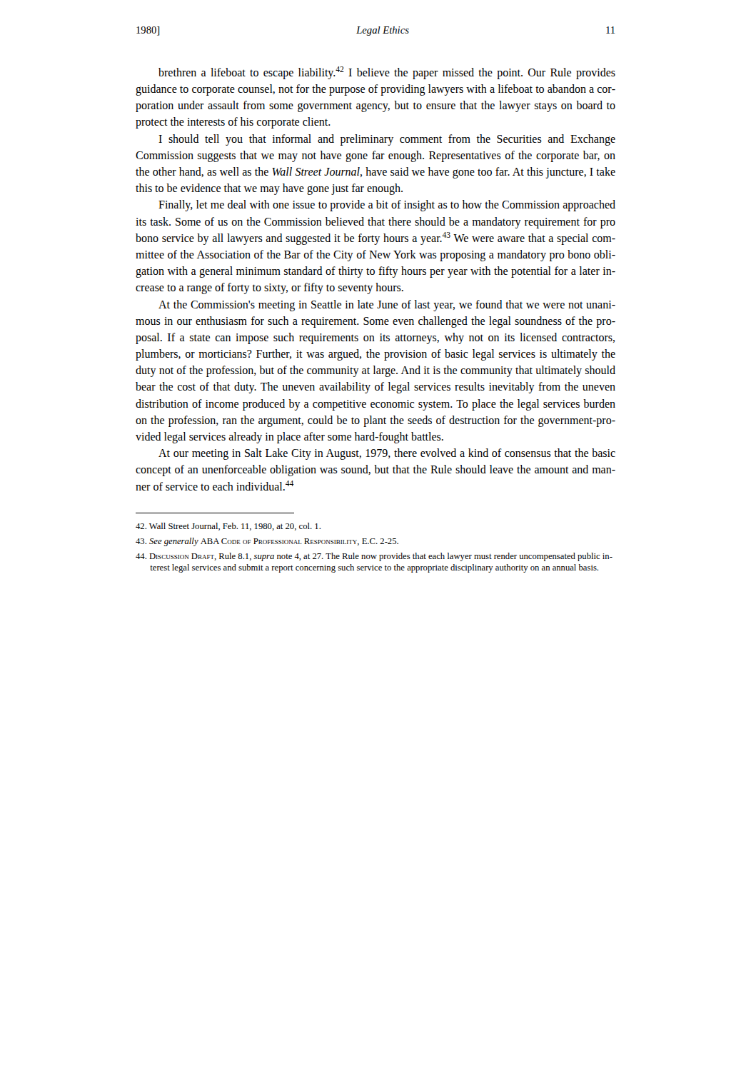1980] Legal Ethics 11
brethren a lifeboat to escape liability.42 I believe the paper missed the point. Our Rule provides guidance to corporate counsel, not for the purpose of providing lawyers with a lifeboat to abandon a corporation under assault from some government agency, but to ensure that the lawyer stays on board to protect the interests of his corporate client.
I should tell you that informal and preliminary comment from the Securities and Exchange Commission suggests that we may not have gone far enough. Representatives of the corporate bar, on the other hand, as well as the Wall Street Journal, have said we have gone too far. At this juncture, I take this to be evidence that we may have gone just far enough.
Finally, let me deal with one issue to provide a bit of insight as to how the Commission approached its task. Some of us on the Commission believed that there should be a mandatory requirement for pro bono service by all lawyers and suggested it be forty hours a year.43 We were aware that a special committee of the Association of the Bar of the City of New York was proposing a mandatory pro bono obligation with a general minimum standard of thirty to fifty hours per year with the potential for a later increase to a range of forty to sixty, or fifty to seventy hours.
At the Commission's meeting in Seattle in late June of last year, we found that we were not unanimous in our enthusiasm for such a requirement. Some even challenged the legal soundness of the proposal. If a state can impose such requirements on its attorneys, why not on its licensed contractors, plumbers, or morticians? Further, it was argued, the provision of basic legal services is ultimately the duty not of the profession, but of the community at large. And it is the community that ultimately should bear the cost of that duty. The uneven availability of legal services results inevitably from the uneven distribution of income produced by a competitive economic system. To place the legal services burden on the profession, ran the argument, could be to plant the seeds of destruction for the government-provided legal services already in place after some hard-fought battles.
At our meeting in Salt Lake City in August, 1979, there evolved a kind of consensus that the basic concept of an unenforceable obligation was sound, but that the Rule should leave the amount and manner of service to each individual.44
42. Wall Street Journal, Feb. 11, 1980, at 20, col. 1.
43. See generally ABA Code of Professional Responsibility, E.C. 2-25.
44. Discussion Draft, Rule 8.1, supra note 4, at 27. The Rule now provides that each lawyer must render uncompensated public interest legal services and submit a report concerning such service to the appropriate disciplinary authority on an annual basis.